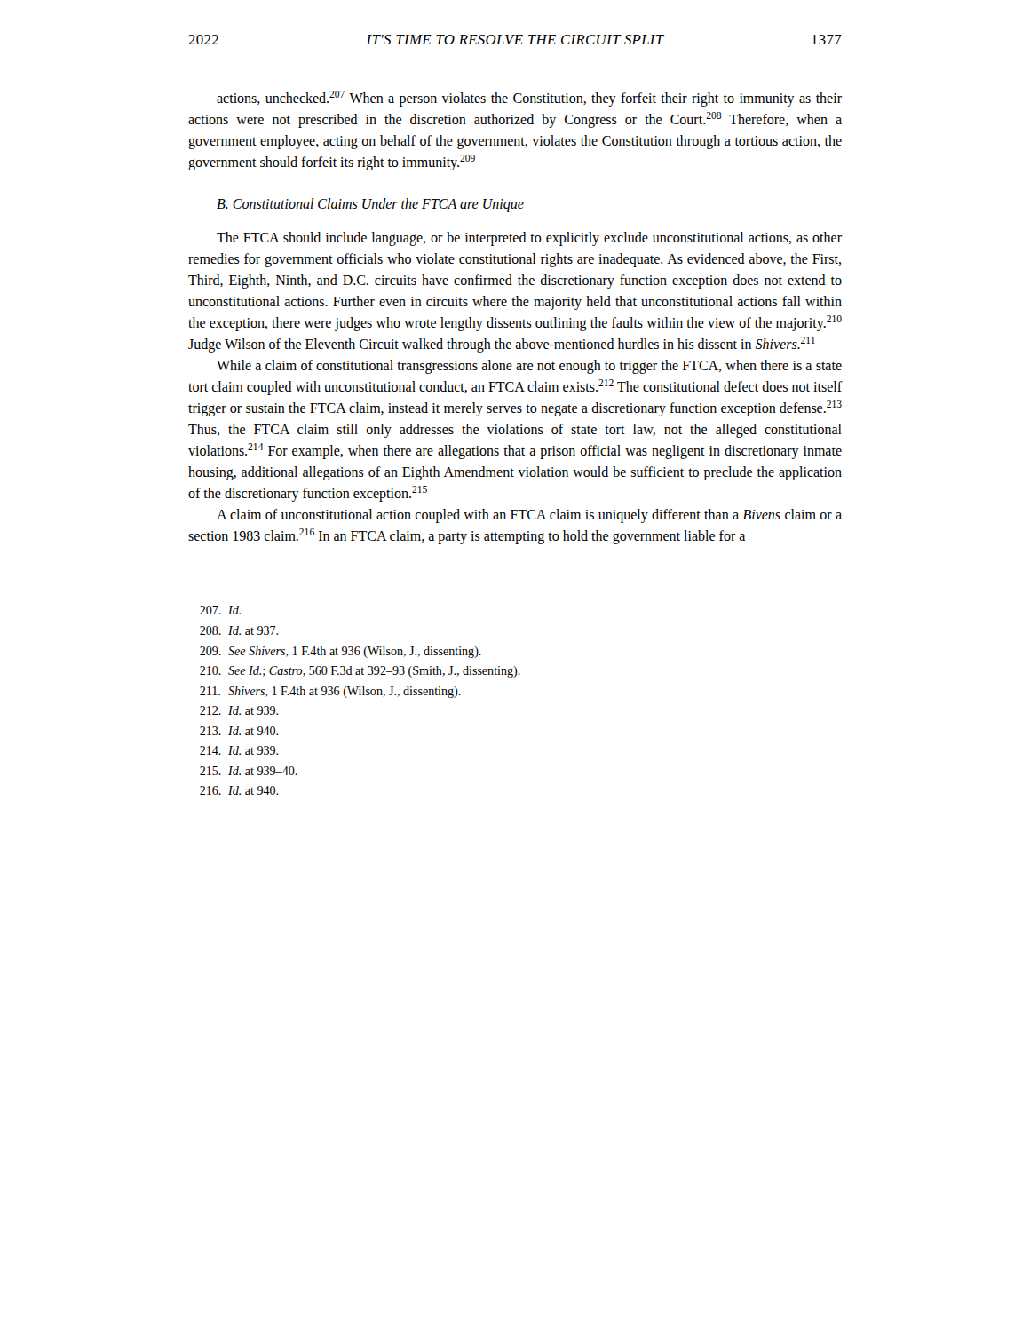2022 It's Time to Resolve the Circuit Split 1377
actions, unchecked.207 When a person violates the Constitution, they forfeit their right to immunity as their actions were not prescribed in the discretion authorized by Congress or the Court.208 Therefore, when a government employee, acting on behalf of the government, violates the Constitution through a tortious action, the government should forfeit its right to immunity.209
B. Constitutional Claims Under the FTCA are Unique
The FTCA should include language, or be interpreted to explicitly exclude unconstitutional actions, as other remedies for government officials who violate constitutional rights are inadequate. As evidenced above, the First, Third, Eighth, Ninth, and D.C. circuits have confirmed the discretionary function exception does not extend to unconstitutional actions. Further even in circuits where the majority held that unconstitutional actions fall within the exception, there were judges who wrote lengthy dissents outlining the faults within the view of the majority.210 Judge Wilson of the Eleventh Circuit walked through the above-mentioned hurdles in his dissent in Shivers.211
While a claim of constitutional transgressions alone are not enough to trigger the FTCA, when there is a state tort claim coupled with unconstitutional conduct, an FTCA claim exists.212 The constitutional defect does not itself trigger or sustain the FTCA claim, instead it merely serves to negate a discretionary function exception defense.213 Thus, the FTCA claim still only addresses the violations of state tort law, not the alleged constitutional violations.214 For example, when there are allegations that a prison official was negligent in discretionary inmate housing, additional allegations of an Eighth Amendment violation would be sufficient to preclude the application of the discretionary function exception.215
A claim of unconstitutional action coupled with an FTCA claim is uniquely different than a Bivens claim or a section 1983 claim.216 In an FTCA claim, a party is attempting to hold the government liable for a
207. Id.
208. Id. at 937.
209. See Shivers, 1 F.4th at 936 (Wilson, J., dissenting).
210. See Id.; Castro, 560 F.3d at 392–93 (Smith, J., dissenting).
211. Shivers, 1 F.4th at 936 (Wilson, J., dissenting).
212. Id. at 939.
213. Id. at 940.
214. Id. at 939.
215. Id. at 939–40.
216. Id. at 940.